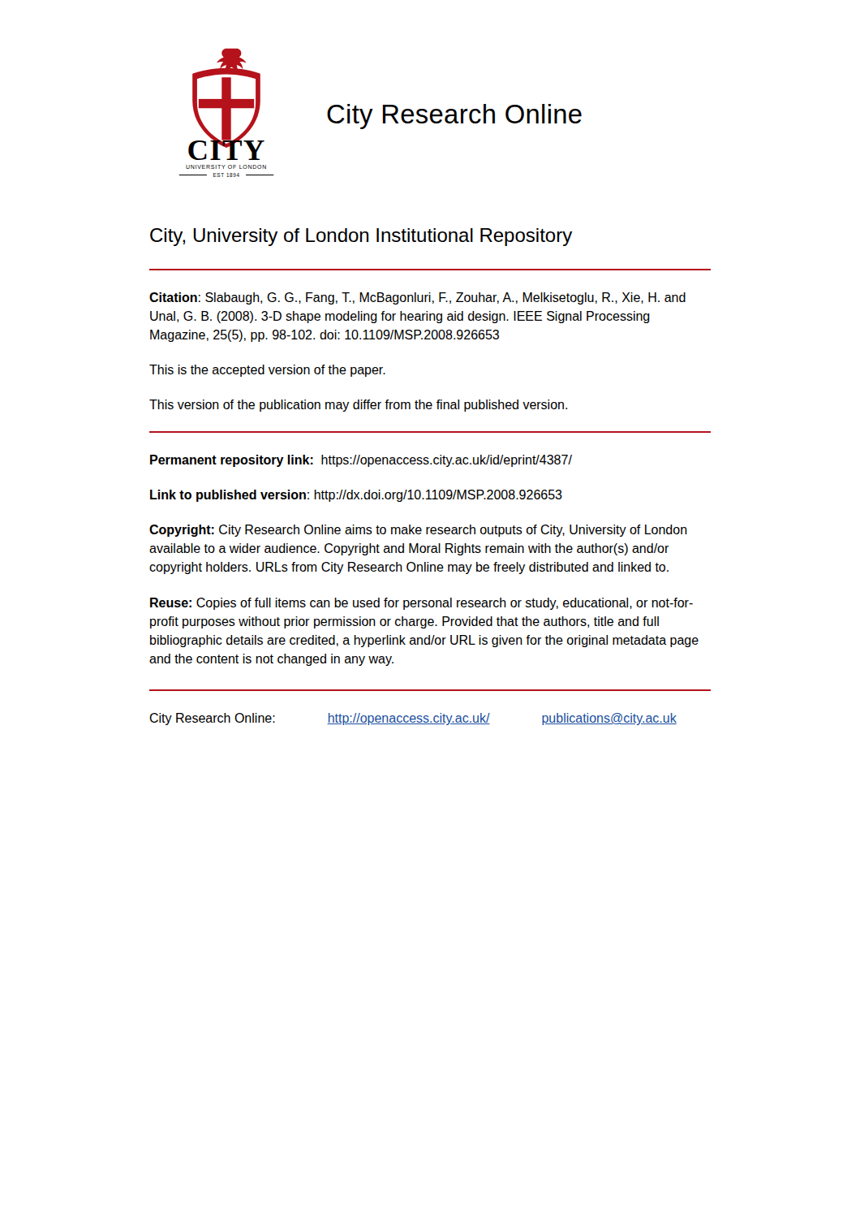CITY UNIVERSITY OF LONDON EST 1894
City Research Online
City, University of London Institutional Repository
Citation: Slabaugh, G. G., Fang, T., McBagonluri, F., Zouhar, A., Melkisetoglu, R., Xie, H. and Unal, G. B. (2008). 3-D shape modeling for hearing aid design. IEEE Signal Processing Magazine, 25(5), pp. 98-102. doi: 10.1109/MSP.2008.926653
This is the accepted version of the paper.
This version of the publication may differ from the final published version.
Permanent repository link: https://openaccess.city.ac.uk/id/eprint/4387/
Link to published version: http://dx.doi.org/10.1109/MSP.2008.926653
Copyright: City Research Online aims to make research outputs of City, University of London available to a wider audience. Copyright and Moral Rights remain with the author(s) and/or copyright holders. URLs from City Research Online may be freely distributed and linked to.
Reuse: Copies of full items can be used for personal research or study, educational, or not-for-profit purposes without prior permission or charge. Provided that the authors, title and full bibliographic details are credited, a hyperlink and/or URL is given for the original metadata page and the content is not changed in any way.
City Research Online: http://openaccess.city.ac.uk/ publications@city.ac.uk